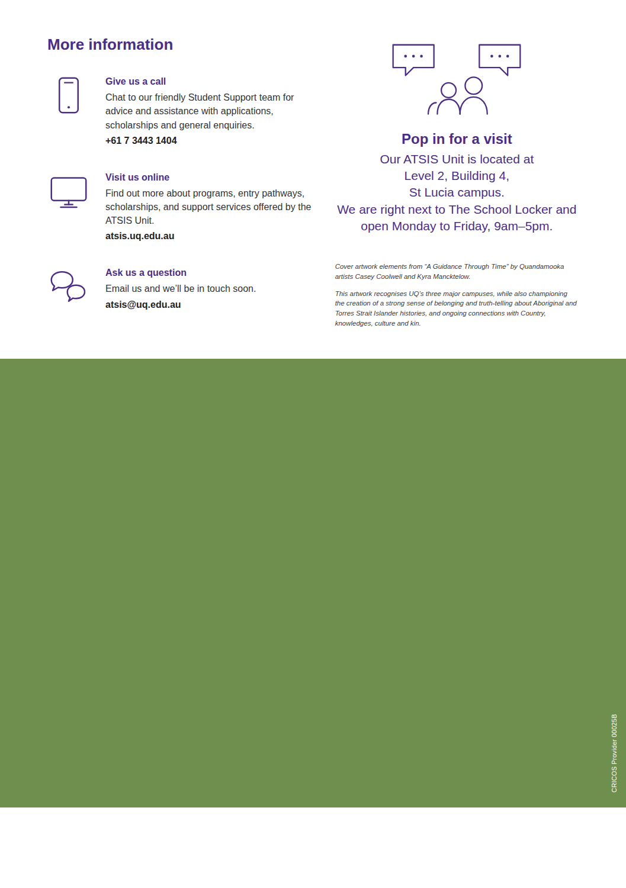More information
Give us a call
Chat to our friendly Student Support team for advice and assistance with applications, scholarships and general enquiries.
+61 7 3443 1404
Visit us online
Find out more about programs, entry pathways, scholarships, and support services offered by the ATSIS Unit.
atsis.uq.edu.au
Ask us a question
Email us and we’ll be in touch soon.
atsis@uq.edu.au
Pop in for a visit
Our ATSIS Unit is located at
Level 2, Building 4,
St Lucia campus.
We are right next to The School Locker and open Monday to Friday, 9am–5pm.
Cover artwork elements from “A Guidance Through Time” by Quandamooka artists Casey Coolwell and Kyra Mancktelow.
This artwork recognises UQ’s three major campuses, while also championing the creation of a strong sense of belonging and truth-telling about Aboriginal and Torres Strait Islander histories, and ongoing connections with Country, knowledges, culture and kin.
CRICOS Provider 00025B